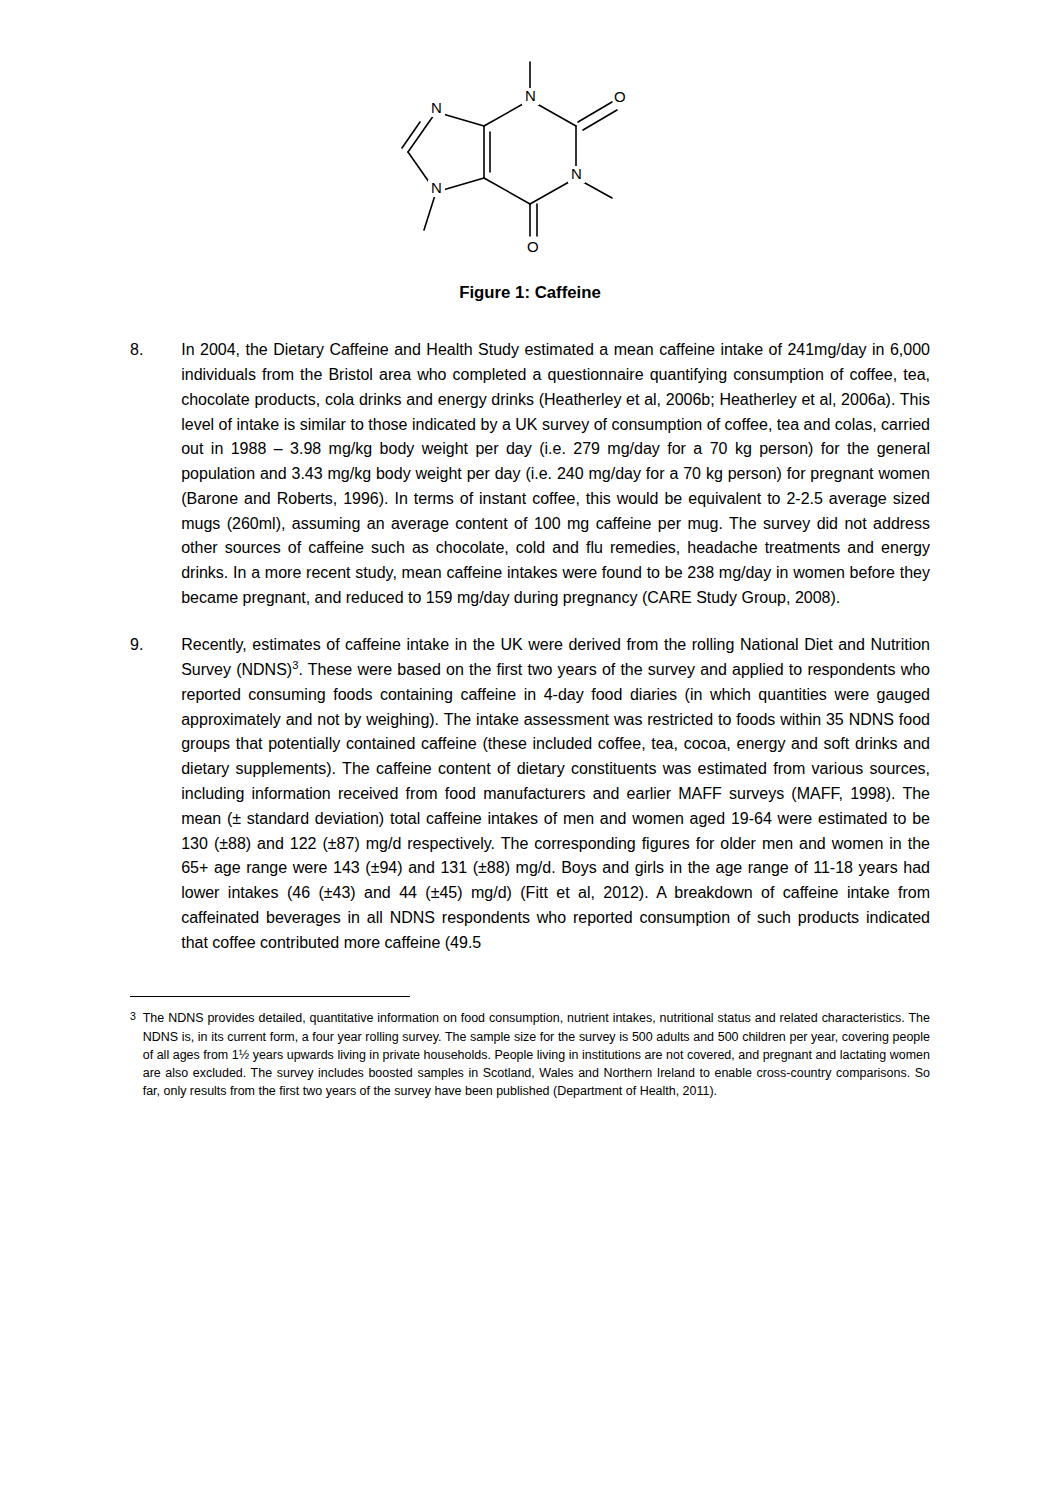N N N N O O
Figure 1: Caffeine
8.
In 2004, the Dietary Caffeine and Health Study estimated a mean caffeine intake of 241mg/day in 6,000 individuals from the Bristol area who completed a questionnaire quantifying consumption of coffee, tea, chocolate products, cola drinks and energy drinks (Heatherley et al, 2006b; Heatherley et al, 2006a). This level of intake is similar to those indicated by a UK survey of consumption of coffee, tea and colas, carried out in 1988 – 3.98 mg/kg body weight per day (i.e. 279 mg/day for a 70 kg person) for the general population and 3.43 mg/kg body weight per day (i.e. 240 mg/day for a 70 kg person) for pregnant women (Barone and Roberts, 1996). In terms of instant coffee, this would be equivalent to 2-2.5 average sized mugs (260ml), assuming an average content of 100 mg caffeine per mug. The survey did not address other sources of caffeine such as chocolate, cold and flu remedies, headache treatments and energy drinks. In a more recent study, mean caffeine intakes were found to be 238 mg/day in women before they became pregnant, and reduced to 159 mg/day during pregnancy (CARE Study Group, 2008).
9.
Recently, estimates of caffeine intake in the UK were derived from the rolling National Diet and Nutrition Survey (NDNS)3. These were based on the first two years of the survey and applied to respondents who reported consuming foods containing caffeine in 4-day food diaries (in which quantities were gauged approximately and not by weighing). The intake assessment was restricted to foods within 35 NDNS food groups that potentially contained caffeine (these included coffee, tea, cocoa, energy and soft drinks and dietary supplements). The caffeine content of dietary constituents was estimated from various sources, including information received from food manufacturers and earlier MAFF surveys (MAFF, 1998). The mean (± standard deviation) total caffeine intakes of men and women aged 19-64 were estimated to be 130 (±88) and 122 (±87) mg/d respectively. The corresponding figures for older men and women in the 65+ age range were 143 (±94) and 131 (±88) mg/d. Boys and girls in the age range of 11-18 years had lower intakes (46 (±43) and 44 (±45) mg/d) (Fitt et al, 2012). A breakdown of caffeine intake from caffeinated beverages in all NDNS respondents who reported consumption of such products indicated that coffee contributed more caffeine (49.5
3
The NDNS provides detailed, quantitative information on food consumption, nutrient intakes, nutritional status and related characteristics. The NDNS is, in its current form, a four year rolling survey. The sample size for the survey is 500 adults and 500 children per year, covering people of all ages from 1½ years upwards living in private households. People living in institutions are not covered, and pregnant and lactating women are also excluded. The survey includes boosted samples in Scotland, Wales and Northern Ireland to enable cross-country comparisons. So far, only results from the first two years of the survey have been published (Department of Health, 2011).